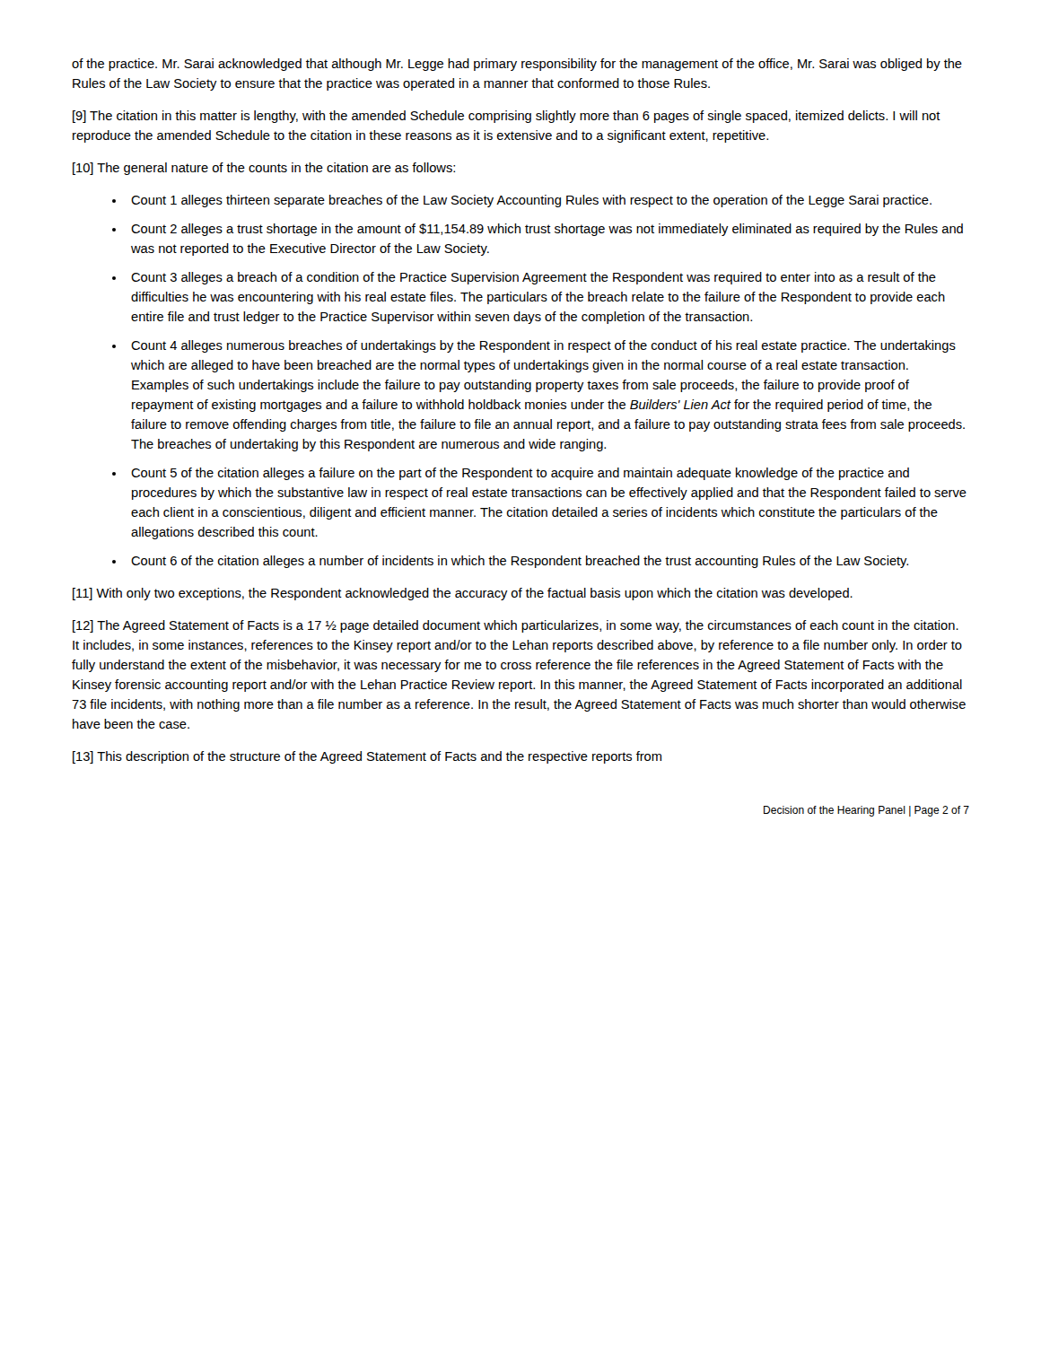of the practice. Mr. Sarai acknowledged that although Mr. Legge had primary responsibility for the management of the office, Mr. Sarai was obliged by the Rules of the Law Society to ensure that the practice was operated in a manner that conformed to those Rules.
[9] The citation in this matter is lengthy, with the amended Schedule comprising slightly more than 6 pages of single spaced, itemized delicts. I will not reproduce the amended Schedule to the citation in these reasons as it is extensive and to a significant extent, repetitive.
[10] The general nature of the counts in the citation are as follows:
Count 1 alleges thirteen separate breaches of the Law Society Accounting Rules with respect to the operation of the Legge Sarai practice.
Count 2 alleges a trust shortage in the amount of $11,154.89 which trust shortage was not immediately eliminated as required by the Rules and was not reported to the Executive Director of the Law Society.
Count 3 alleges a breach of a condition of the Practice Supervision Agreement the Respondent was required to enter into as a result of the difficulties he was encountering with his real estate files. The particulars of the breach relate to the failure of the Respondent to provide each entire file and trust ledger to the Practice Supervisor within seven days of the completion of the transaction.
Count 4 alleges numerous breaches of undertakings by the Respondent in respect of the conduct of his real estate practice. The undertakings which are alleged to have been breached are the normal types of undertakings given in the normal course of a real estate transaction. Examples of such undertakings include the failure to pay outstanding property taxes from sale proceeds, the failure to provide proof of repayment of existing mortgages and a failure to withhold holdback monies under the Builders' Lien Act for the required period of time, the failure to remove offending charges from title, the failure to file an annual report, and a failure to pay outstanding strata fees from sale proceeds. The breaches of undertaking by this Respondent are numerous and wide ranging.
Count 5 of the citation alleges a failure on the part of the Respondent to acquire and maintain adequate knowledge of the practice and procedures by which the substantive law in respect of real estate transactions can be effectively applied and that the Respondent failed to serve each client in a conscientious, diligent and efficient manner. The citation detailed a series of incidents which constitute the particulars of the allegations described this count.
Count 6 of the citation alleges a number of incidents in which the Respondent breached the trust accounting Rules of the Law Society.
[11] With only two exceptions, the Respondent acknowledged the accuracy of the factual basis upon which the citation was developed.
[12] The Agreed Statement of Facts is a 17 ½ page detailed document which particularizes, in some way, the circumstances of each count in the citation. It includes, in some instances, references to the Kinsey report and/or to the Lehan reports described above, by reference to a file number only. In order to fully understand the extent of the misbehavior, it was necessary for me to cross reference the file references in the Agreed Statement of Facts with the Kinsey forensic accounting report and/or with the Lehan Practice Review report. In this manner, the Agreed Statement of Facts incorporated an additional 73 file incidents, with nothing more than a file number as a reference. In the result, the Agreed Statement of Facts was much shorter than would otherwise have been the case.
[13] This description of the structure of the Agreed Statement of Facts and the respective reports from
Decision of the Hearing Panel | Page 2 of 7